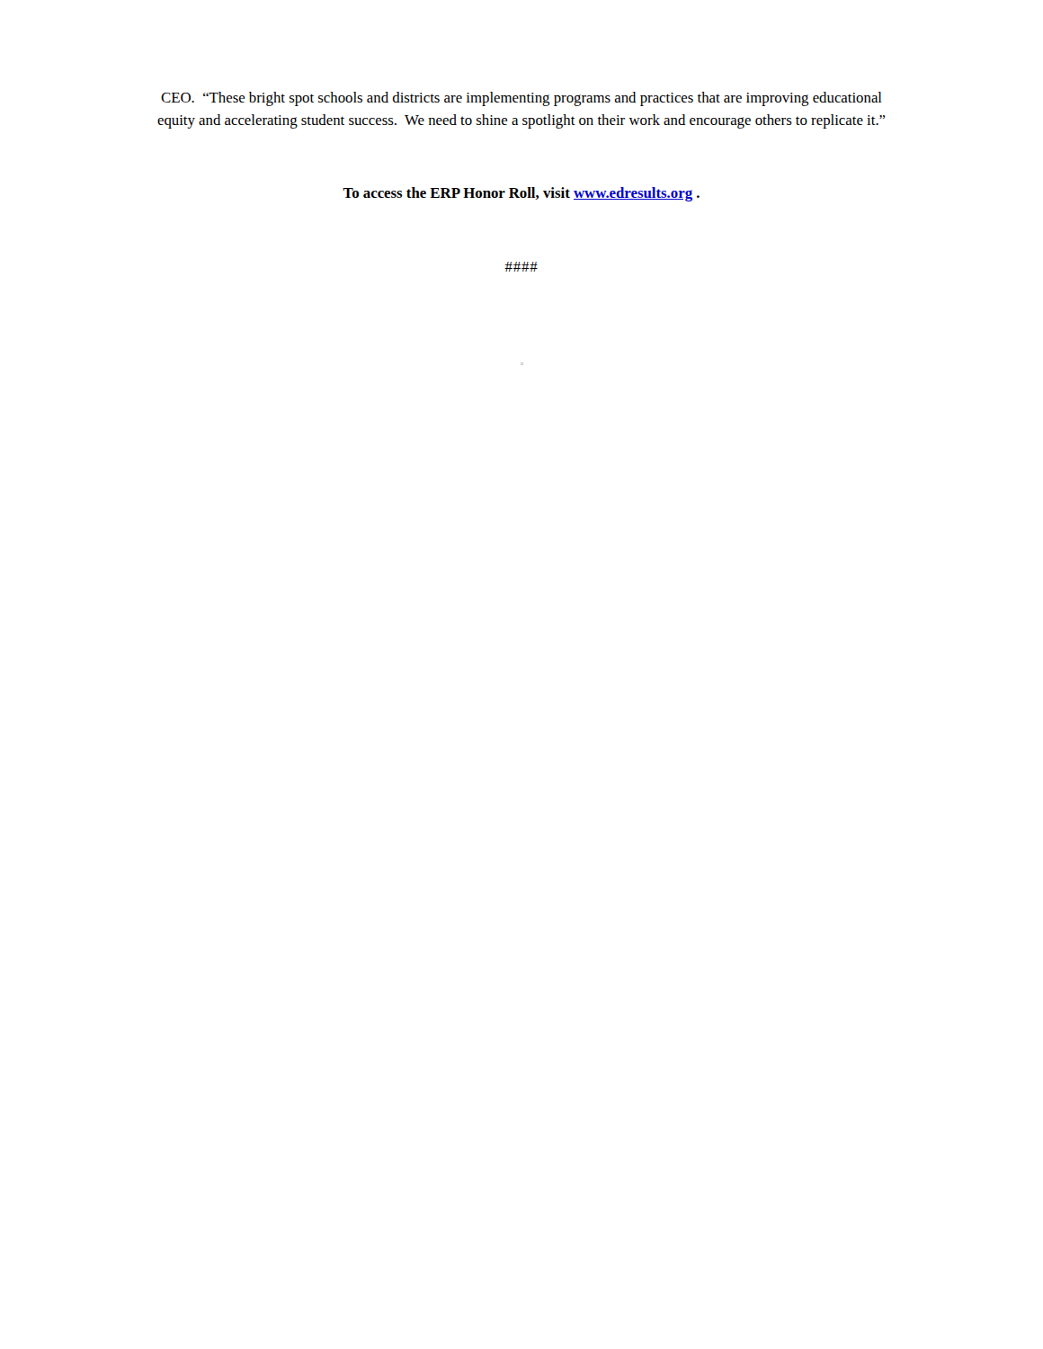CEO. “These bright spot schools and districts are implementing programs and practices that are improving educational equity and accelerating student success. We need to shine a spotlight on their work and encourage others to replicate it.”
To access the ERP Honor Roll, visit www.edresults.org .
####